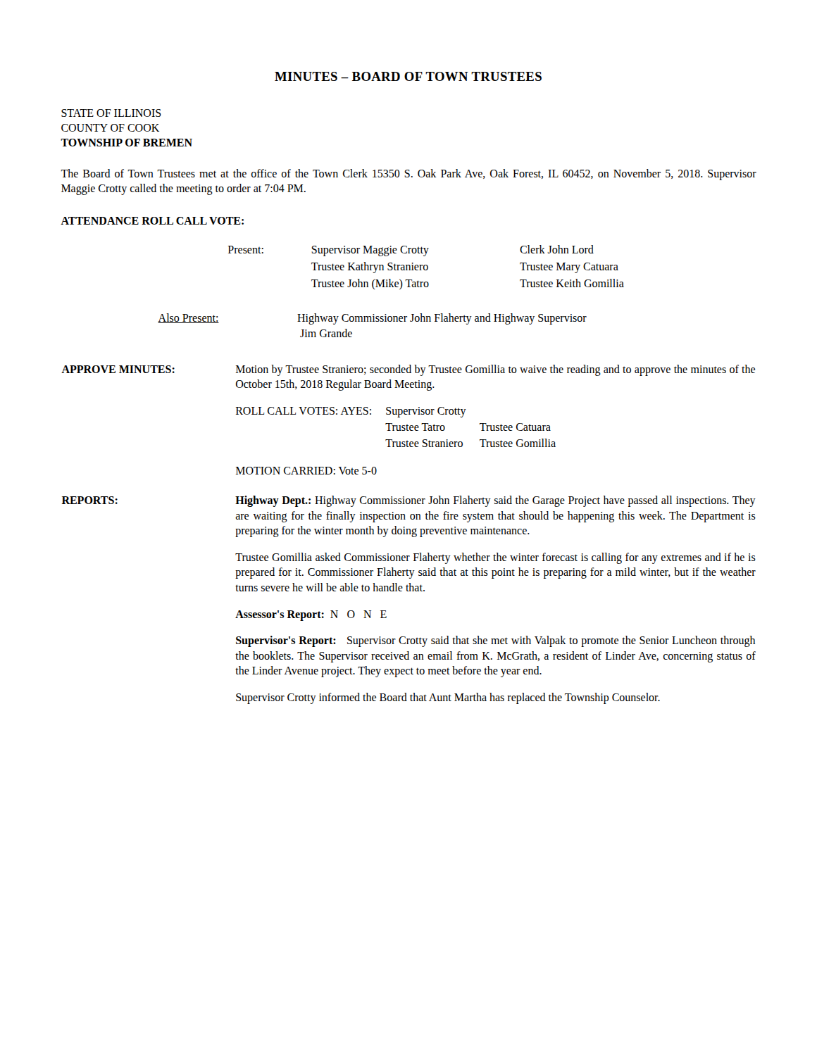MINUTES – BOARD OF TOWN TRUSTEES
STATE OF ILLINOIS
COUNTY OF COOK
TOWNSHIP OF BREMEN
The Board of Town Trustees met at the office of the Town Clerk 15350 S. Oak Park Ave, Oak Forest, IL 60452, on November 5, 2018. Supervisor Maggie Crotty called the meeting to order at 7:04 PM.
ATTENDANCE ROLL CALL VOTE:
| | Present: | Supervisor Maggie Crotty | Clerk John Lord |
| | | Trustee Kathryn Straniero | Trustee Mary Catuara |
| | | Trustee John (Mike) Tatro | Trustee Keith Gomillia |
| | Also Present: | Highway Commissioner John Flaherty and Highway Supervisor Jim Grande |
| APPROVE MINUTES: | Motion by Trustee Straniero; seconded by Trustee Gomillia to waive the reading and to approve the minutes of the October 15th, 2018 Regular Board Meeting. / ROLL CALL VOTES: AYES: / Supervisor Crotty / / / / Trustee Tatro / Trustee Catuara / / / Trustee Straniero / Trustee Gomillia / MOTION CARRIED: Vote 5-0 |
| REPORTS: | Highway Dept.: Highway Commissioner John Flaherty said the Garage Project have passed all inspections. They are waiting for the finally inspection on the fire system that should be happening this week. The Department is preparing for the winter month by doing preventive maintenance. Trustee Gomillia asked Commissioner Flaherty whether the winter forecast is calling for any extremes and if he is prepared for it. Commissioner Flaherty said that at this point he is preparing for a mild winter, but if the weather turns severe he will be able to handle that. Assessor's Report: N O N E Supervisor's Report: Supervisor Crotty said that she met with Valpak to promote the Senior Luncheon through the booklets. The Supervisor received an email from K. McGrath, a resident of Linder Ave, concerning status of the Linder Avenue project. They expect to meet before the year end. Supervisor Crotty informed the Board that Aunt Martha has replaced the Township Counselor. |